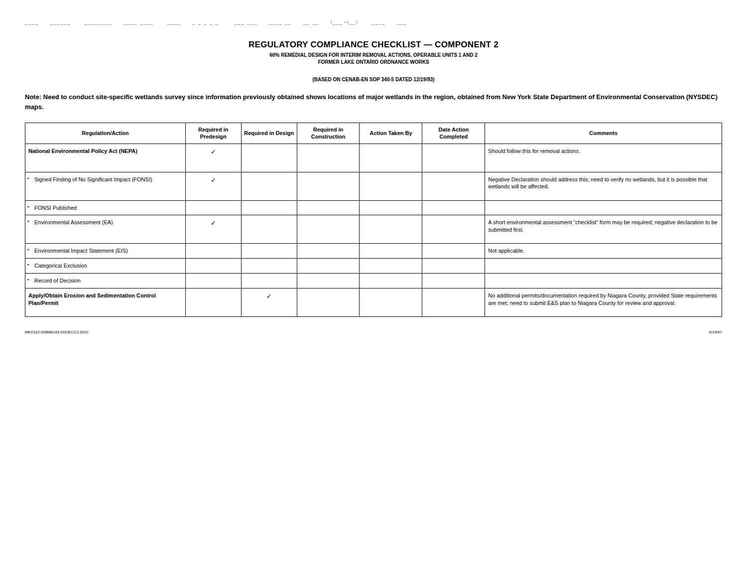____ ______ ________ ____ ____ ____ _ _ _ _ _ ___ ___ ____ __ __ __ \___~\__/ ____ ___
REGULATORY COMPLIANCE CHECKLIST — COMPONENT 2
60% REMEDIAL DESIGN FOR INTERIM REMOVAL ACTIONS, OPERABLE UNITS 1 AND 2
FORMER LAKE ONTARIO ORDNANCE WORKS
(BASED ON CENAB-EN SOP 340-5 DATED 12/19/93)
Note: Need to conduct site-specific wetlands survey since information previously obtained shows locations of major wetlands in the region, obtained from New York State Department of Environmental Conservation (NYSDEC) maps.
| Regulation/Action | Required in Predesign | Required in Design | Required in Construction | Action Taken By | Date Action Completed | Comments |
| --- | --- | --- | --- | --- | --- | --- |
| National Environmental Policy Act (NEPA) | ✓ | | | | | Should follow this for removal actions. |
| Signed Finding of No Significant Impact (FONSI) | ✓ | | | | | Negative Declaration should address this; need to verify no wetlands, but it is possible that wetlands will be affected. |
| FONSI Published | | | | | | |
| Environmental Assessment (EA) | ✓ | | | | | A short environmental assessment “checklist” form may be required; negative declaration to be submitted first. |
| Environmental Impact Statement (EIS) | | | | | | Not applicable. |
| Categorical Exclusion | | | | | | |
| Record of Decision | | | | | | |
| Apply/Obtain Erosion and Sedimentation Control Plan/Permit | | ✓ | | | | No additional permits/documentation required by Niagara County, provided State requirements are met; need to submit E&S plan to Niagara County for review and approval. |
MK01|O:\03886143.002\ECC2.DOC 9/19/97